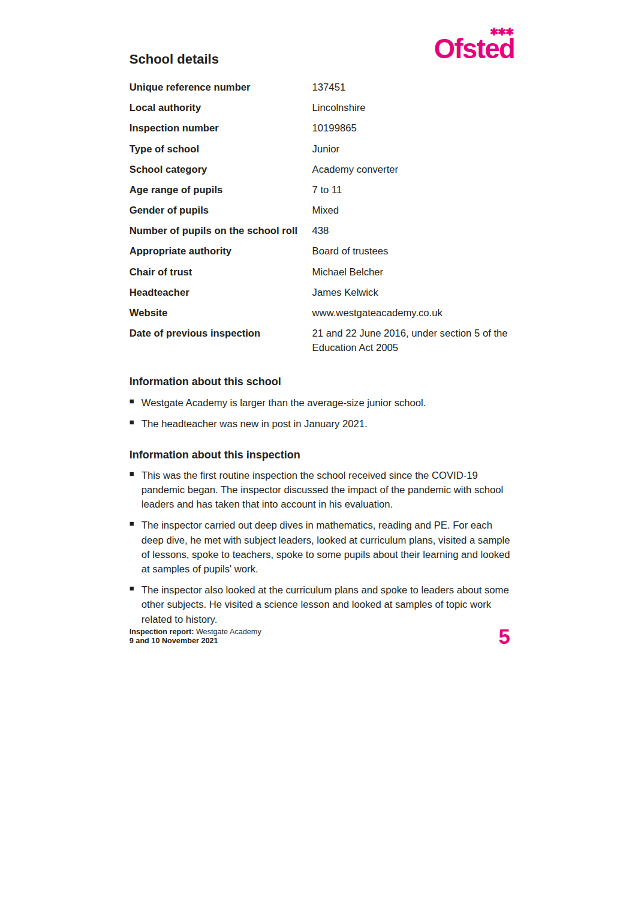✱✱✱ Ofsted
School details
| Unique reference number | 137451 |
| Local authority | Lincolnshire |
| Inspection number | 10199865 |
| Type of school | Junior |
| School category | Academy converter |
| Age range of pupils | 7 to 11 |
| Gender of pupils | Mixed |
| Number of pupils on the school roll | 438 |
| Appropriate authority | Board of trustees |
| Chair of trust | Michael Belcher |
| Headteacher | James Kelwick |
| Website | www.westgateacademy.co.uk |
| Date of previous inspection | 21 and 22 June 2016, under section 5 of the Education Act 2005 |
Information about this school
Westgate Academy is larger than the average-size junior school.
The headteacher was new in post in January 2021.
Information about this inspection
This was the first routine inspection the school received since the COVID-19 pandemic began. The inspector discussed the impact of the pandemic with school leaders and has taken that into account in his evaluation.
The inspector carried out deep dives in mathematics, reading and PE. For each deep dive, he met with subject leaders, looked at curriculum plans, visited a sample of lessons, spoke to teachers, spoke to some pupils about their learning and looked at samples of pupils' work.
The inspector also looked at the curriculum plans and spoke to leaders about some other subjects. He visited a science lesson and looked at samples of topic work related to history.
Inspection report: Westgate Academy
9 and 10 November 2021
5